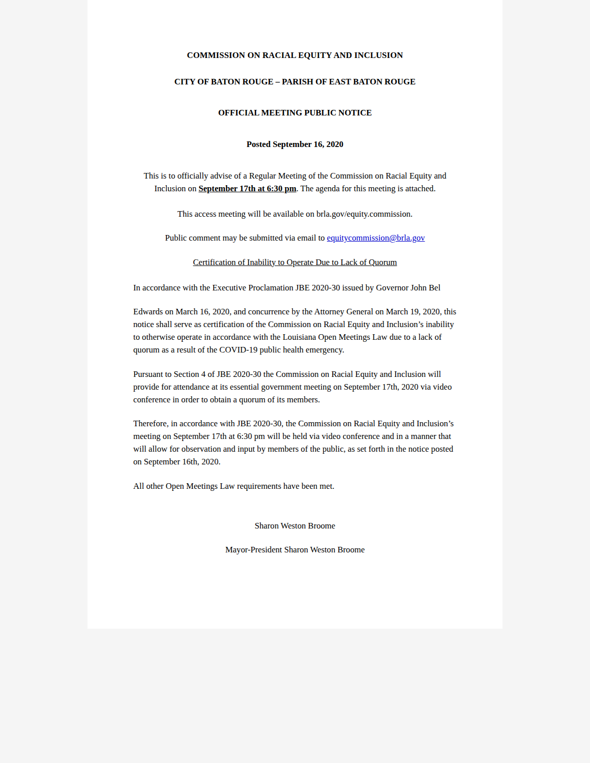COMMISSION ON RACIAL EQUITY AND INCLUSION
CITY OF BATON ROUGE – PARISH OF EAST BATON ROUGE
OFFICIAL MEETING PUBLIC NOTICE
Posted September 16, 2020
This is to officially advise of a Regular Meeting of the Commission on Racial Equity and Inclusion on September 17th at 6:30 pm. The agenda for this meeting is attached.
This access meeting will be available on brla.gov/equity.commission.
Public comment may be submitted via email to equitycommission@brla.gov
Certification of Inability to Operate Due to Lack of Quorum
In accordance with the Executive Proclamation JBE 2020-30 issued by Governor John Bel
Edwards on March 16, 2020, and concurrence by the Attorney General on March 19, 2020, this notice shall serve as certification of the Commission on Racial Equity and Inclusion’s inability to otherwise operate in accordance with the Louisiana Open Meetings Law due to a lack of quorum as a result of the COVID-19 public health emergency.
Pursuant to Section 4 of JBE 2020-30 the Commission on Racial Equity and Inclusion will provide for attendance at its essential government meeting on September 17th, 2020 via video conference in order to obtain a quorum of its members.
Therefore, in accordance with JBE 2020-30, the Commission on Racial Equity and Inclusion’s meeting on September 17th at 6:30 pm will be held via video conference and in a manner that will allow for observation and input by members of the public, as set forth in the notice posted on September 16th, 2020.
All other Open Meetings Law requirements have been met.
Sharon Weston Broome
Mayor-President Sharon Weston Broome